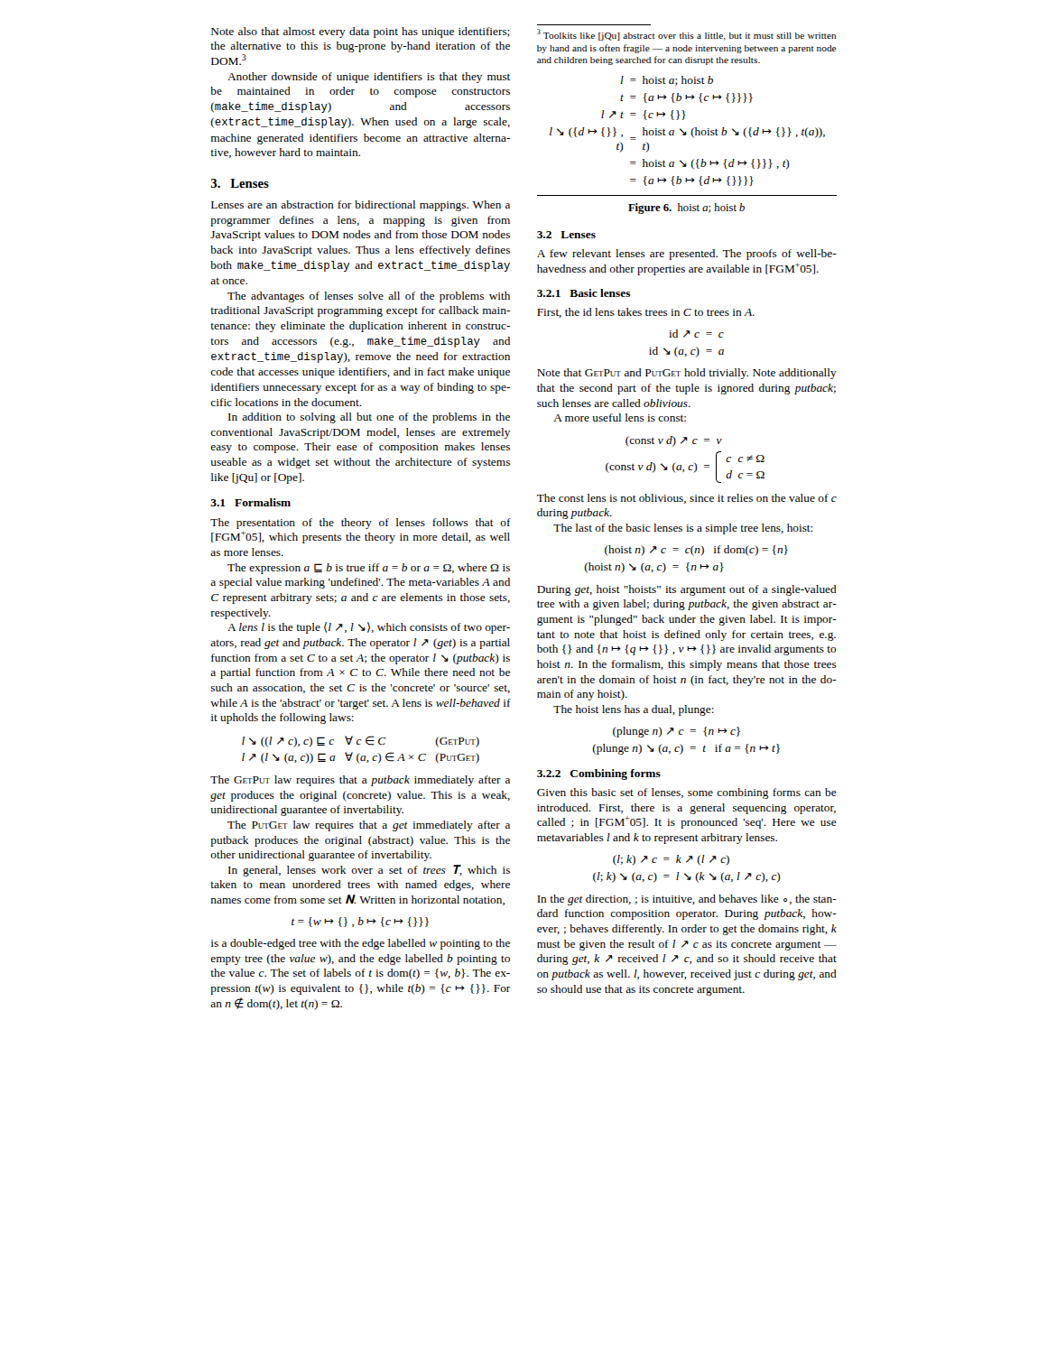Note also that almost every data point has unique identifiers; the alternative to this is bug-prone by-hand iteration of the DOM.3
Another downside of unique identifiers is that they must be maintained in order to compose constructors (make_time_display) and accessors (extract_time_display). When used on a large scale, machine generated identifiers become an attractive alternative, however hard to maintain.
3. Lenses
Lenses are an abstraction for bidirectional mappings. When a programmer defines a lens, a mapping is given from JavaScript values to DOM nodes and from those DOM nodes back into JavaScript values. Thus a lens effectively defines both make_time_display and extract_time_display at once.
The advantages of lenses solve all of the problems with traditional JavaScript programming except for callback maintenance: they eliminate the duplication inherent in constructors and accessors (e.g., make_time_display and extract_time_display), remove the need for extraction code that accesses unique identifiers, and in fact make unique identifiers unnecessary except for as a way of binding to specific locations in the document.
In addition to solving all but one of the problems in the conventional JavaScript/DOM model, lenses are extremely easy to compose. Their ease of composition makes lenses useable as a widget set without the architecture of systems like [jQu] or [Ope].
3.1 Formalism
The presentation of the theory of lenses follows that of [FGM+05], which presents the theory in more detail, as well as more lenses.
The expression a ⊑ b is true iff a = b or a = Ω, where Ω is a special value marking 'undefined'. The meta-variables A and C represent arbitrary sets; a and c are elements in those sets, respectively.
A lens l is the tuple ⟨l ↗, l ↘⟩, which consists of two operators, read get and putback. The operator l ↗ (get) is a partial function from a set C to a set A; the operator l ↘ (putback) is a partial function from A × C to C. While there need not be such an assocation, the set C is the 'concrete' or 'source' set, while A is the 'abstract' or 'target' set. A lens is well-behaved if it upholds the following laws:
| l ↘ (( l ↗ c ), c ) ⊑ c | ∀ c ∈ C | ( GetPut ) |
| l ↗ ( l ↘ ( a , c )) ⊑ a | ∀ ( a , c ) ∈ A × C | ( PutGet ) |
The GetPut law requires that a putback immediately after a get produces the original (concrete) value. This is a weak, unidirectional guarantee of invertability.
The PutGet law requires that a get immediately after a putback produces the original (abstract) value. This is the other unidirectional guarantee of invertability.
In general, lenses work over a set of trees 𝐓, which is taken to mean unordered trees with named edges, where names come from some set 𝐍. Written in horizontal notation,
t = {w ↦ {} , b ↦ {c ↦ {}}}
is a double-edged tree with the edge labelled w pointing to the empty tree (the value w), and the edge labelled b pointing to the value c. The set of labels of t is dom(t) = {w, b}. The expression t(w) is equivalent to {}, while t(b) = {c ↦ {}}. For an n ∉ dom(t), let t(n) = Ω.
3 Toolkits like [jQu] abstract over this a little, but it must still be written by hand and is often fragile — a node intervening between a parent node and children being searched for can disrupt the results.
| l | = | hoist a ; hoist b |
| t | = | { a ↦ { b ↦ { c ↦ {}}}} |
| l ↗ t | = | { c ↦ {}} |
| l ↘ ({ d ↦ {}} , t ) | = | hoist a ↘ ( hoist b ↘ ({ d ↦ {}} , t ( a )), t ) |
| | = | hoist a ↘ ({ b ↦ { d ↦ {}}} , t ) |
| | = | { a ↦ { b ↦ { d ↦ {}}}} |
Figure 6. hoist a; hoist b
3.2 Lenses
A few relevant lenses are presented. The proofs of well-behavedness and other properties are available in [FGM+05].
3.2.1 Basic lenses
First, the id lens takes trees in C to trees in A.
| id ↗ c | = | c |
| id ↘ ( a , c ) | = | a |
Note that GetPut and PutGet hold trivially. Note additionally that the second part of the tuple is ignored during putback; such lenses are called oblivious.
A more useful lens is const:
| ( const v d ) ↗ c | = | v |
| ( const v d ) ↘ ( a , c ) | = | / c / c ≠ Ω / / d / c = Ω / |
The const lens is not oblivious, since it relies on the value of c during putback.
The last of the basic lenses is a simple tree lens, hoist:
| ( hoist n ) ↗ c | = | c ( n ) if dom ( c ) = { n } |
| ( hoist n ) ↘ ( a , c ) | = | { n ↦ a } |
During get, hoist "hoists" its argument out of a single-valued tree with a given label; during putback, the given abstract argument is "plunged" back under the given label. It is important to note that hoist is defined only for certain trees, e.g. both {} and {n ↦ {q ↦ {}} , v ↦ {}} are invalid arguments to hoist n. In the formalism, this simply means that those trees aren't in the domain of hoist n (in fact, they're not in the domain of any hoist).
The hoist lens has a dual, plunge:
| ( plunge n ) ↗ c | = | { n ↦ c } |
| ( plunge n ) ↘ ( a , c ) | = | t if a = { n ↦ t } |
3.2.2 Combining forms
Given this basic set of lenses, some combining forms can be introduced. First, there is a general sequencing operator, called ; in [FGM+05]. It is pronounced 'seq'. Here we use metavariables l and k to represent arbitrary lenses.
| ( l ; k ) ↗ c | = | k ↗ ( l ↗ c ) |
| ( l ; k ) ↘ ( a , c ) | = | l ↘ ( k ↘ ( a , l ↗ c ), c ) |
In the get direction, ; is intuitive, and behaves like ∘, the standard function composition operator. During putback, however, ; behaves differently. In order to get the domains right, k must be given the result of l ↗ c as its concrete argument — during get, k ↗ received l ↗ c, and so it should receive that on putback as well. l, however, received just c during get, and so should use that as its concrete argument.